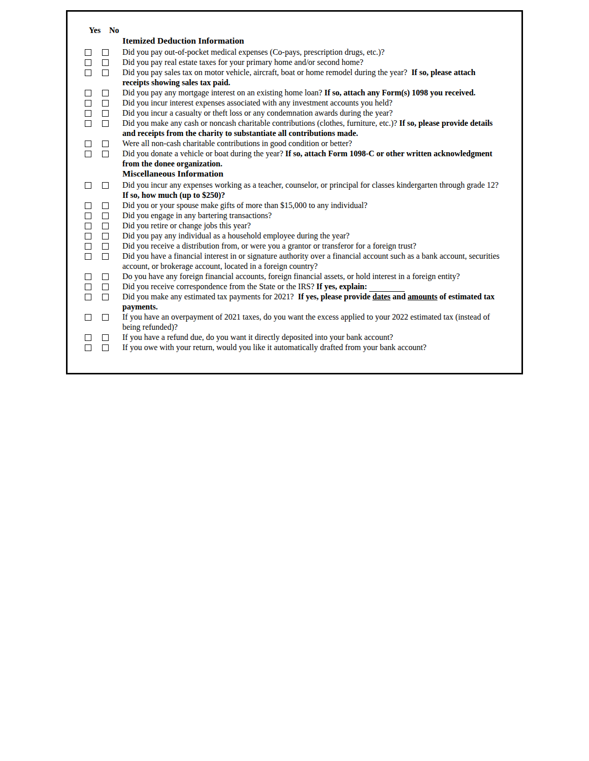Yes No
| | | Itemized Deduction Information |
| | | Did you pay out-of-pocket medical expenses (Co-pays, prescription drugs, etc.)? |
| | | Did you pay real estate taxes for your primary home and/or second home? |
| | | Did you pay sales tax on motor vehicle, aircraft, boat or home remodel during the year? If so, please attach receipts showing sales tax paid. |
| | | Did you pay any mortgage interest on an existing home loan? If so, attach any Form(s) 1098 you received. |
| | | Did you incur interest expenses associated with any investment accounts you held? |
| | | Did you incur a casualty or theft loss or any condemnation awards during the year? |
| | | Did you make any cash or noncash charitable contributions (clothes, furniture, etc.)? If so, please provide details and receipts from the charity to substantiate all contributions made. |
| | | Were all non-cash charitable contributions in good condition or better? |
| | | Did you donate a vehicle or boat during the year? If so, attach Form 1098-C or other written acknowledgment from the donee organization. |
| | | Miscellaneous Information |
| | | Did you incur any expenses working as a teacher, counselor, or principal for classes kindergarten through grade 12? If so, how much (up to $250)? |
| | | Did you or your spouse make gifts of more than $15,000 to any individual? |
| | | Did you engage in any bartering transactions? |
| | | Did you retire or change jobs this year? |
| | | Did you pay any individual as a household employee during the year? |
| | | Did you receive a distribution from, or were you a grantor or transferor for a foreign trust? |
| | | Did you have a financial interest in or signature authority over a financial account such as a bank account, securities account, or brokerage account, located in a foreign country? |
| | | Do you have any foreign financial accounts, foreign financial assets, or hold interest in a foreign entity? |
| | | Did you receive correspondence from the State or the IRS? If yes, explain: |
| | | Did you make any estimated tax payments for 2021? If yes, please provide dates and amounts of estimated tax payments. |
| | | If you have an overpayment of 2021 taxes, do you want the excess applied to your 2022 estimated tax (instead of being refunded)? |
| | | If you have a refund due, do you want it directly deposited into your bank account? |
| | | If you owe with your return, would you like it automatically drafted from your bank account? |